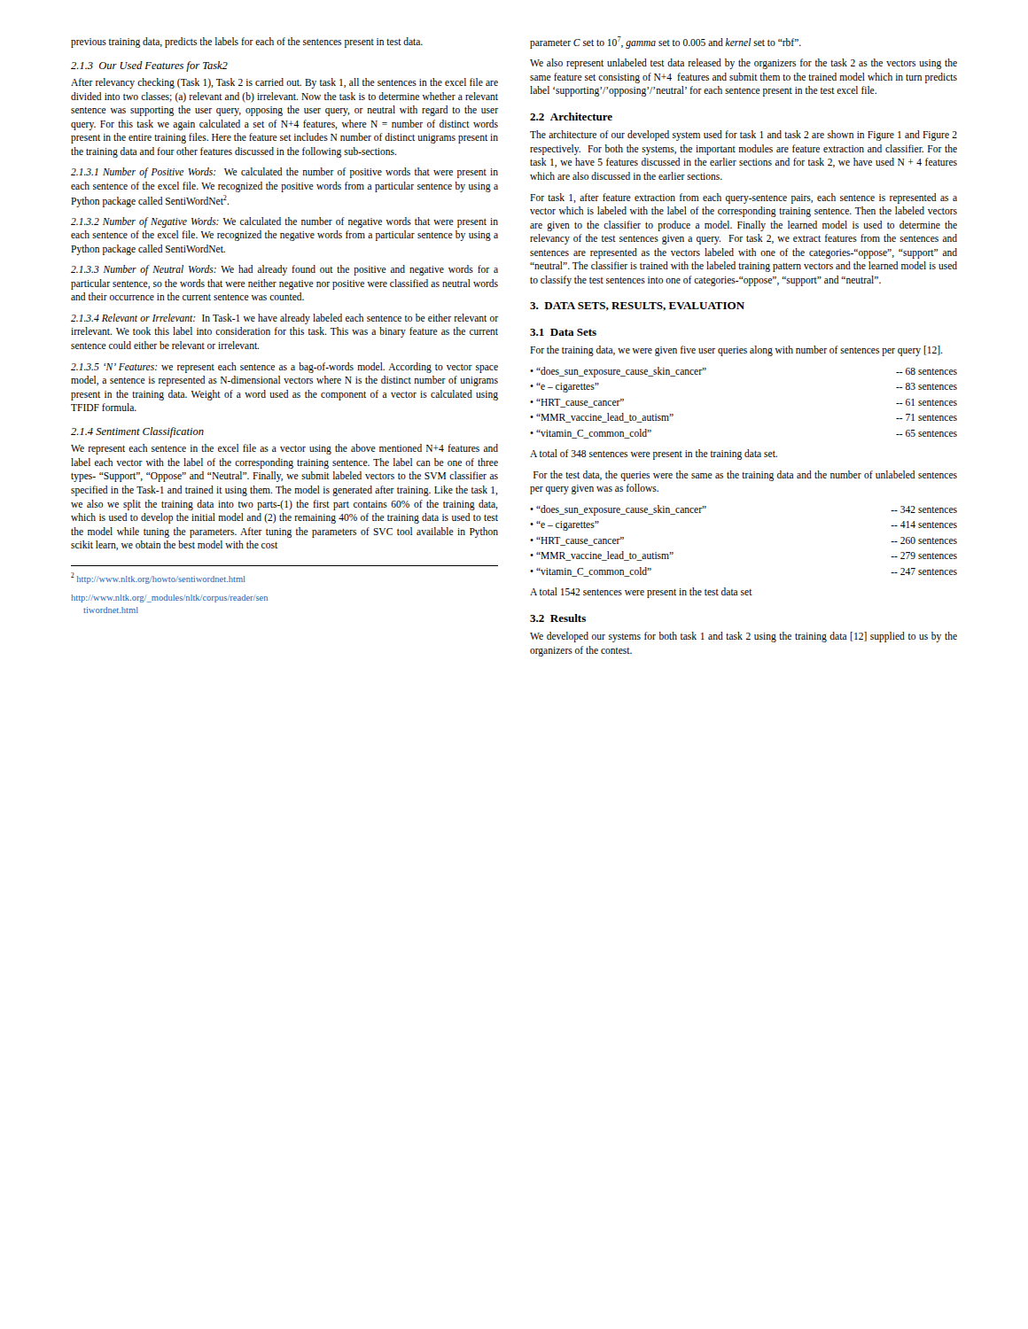previous training data, predicts the labels for each of the sentences present in test data.
2.1.3 Our Used Features for Task2
After relevancy checking (Task 1), Task 2 is carried out. By task 1, all the sentences in the excel file are divided into two classes; (a) relevant and (b) irrelevant. Now the task is to determine whether a relevant sentence was supporting the user query, opposing the user query, or neutral with regard to the user query. For this task we again calculated a set of N+4 features, where N = number of distinct words present in the entire training files. Here the feature set includes N number of distinct unigrams present in the training data and four other features discussed in the following sub-sections.
2.1.3.1 Number of Positive Words: We calculated the number of positive words that were present in each sentence of the excel file. We recognized the positive words from a particular sentence by using a Python package called SentiWordNet2.
2.1.3.2 Number of Negative Words: We calculated the number of negative words that were present in each sentence of the excel file. We recognized the negative words from a particular sentence by using a Python package called SentiWordNet.
2.1.3.3 Number of Neutral Words: We had already found out the positive and negative words for a particular sentence, so the words that were neither negative nor positive were classified as neutral words and their occurrence in the current sentence was counted.
2.1.3.4 Relevant or Irrelevant: In Task-1 we have already labeled each sentence to be either relevant or irrelevant. We took this label into consideration for this task. This was a binary feature as the current sentence could either be relevant or irrelevant.
2.1.3.5 ‘N’ Features: we represent each sentence as a bag-of-words model. According to vector space model, a sentence is represented as N-dimensional vectors where N is the distinct number of unigrams present in the training data. Weight of a word used as the component of a vector is calculated using TFIDF formula.
2.1.4 Sentiment Classification
We represent each sentence in the excel file as a vector using the above mentioned N+4 features and label each vector with the label of the corresponding training sentence. The label can be one of three types- “Support”, “Oppose” and “Neutral”. Finally, we submit labeled vectors to the SVM classifier as specified in the Task-1 and trained it using them. The model is generated after training. Like the task 1, we also we split the training data into two parts-(1) the first part contains 60% of the training data, which is used to develop the initial model and (2) the remaining 40% of the training data is used to test the model while tuning the parameters. After tuning the parameters of SVC tool available in Python scikit learn, we obtain the best model with the cost
2 http://www.nltk.org/howto/sentiwordnet.html
http://www.nltk.org/_modules/nltk/corpus/reader/sen tiwordnet.html
parameter C set to 107, gamma set to 0.005 and kernel set to “rbf”.
We also represent unlabeled test data released by the organizers for the task 2 as the vectors using the same feature set consisting of N+4 features and submit them to the trained model which in turn predicts label ‘supporting’/’opposing’/’neutral’ for each sentence present in the test excel file.
2.2 Architecture
The architecture of our developed system used for task 1 and task 2 are shown in Figure 1 and Figure 2 respectively. For both the systems, the important modules are feature extraction and classifier. For the task 1, we have 5 features discussed in the earlier sections and for task 2, we have used N + 4 features which are also discussed in the earlier sections.
For task 1, after feature extraction from each query-sentence pairs, each sentence is represented as a vector which is labeled with the label of the corresponding training sentence. Then the labeled vectors are given to the classifier to produce a model. Finally the learned model is used to determine the relevancy of the test sentences given a query. For task 2, we extract features from the sentences and sentences are represented as the vectors labeled with one of the categories-“oppose”, “support” and “neutral”. The classifier is trained with the labeled training pattern vectors and the learned model is used to classify the test sentences into one of categories-“oppose”, “support” and “neutral”.
3. DATA SETS, RESULTS, EVALUATION
3.1 Data Sets
For the training data, we were given five user queries along with number of sentences per query [12].
• “does_sun_exposure_cause_skin_cancer”-- 68 sentences
• “e – cigarettes”-- 83 sentences
• “HRT_cause_cancer”-- 61 sentences
• “MMR_vaccine_lead_to_autism”-- 71 sentences
• “vitamin_C_common_cold”-- 65 sentences
A total of 348 sentences were present in the training data set.
For the test data, the queries were the same as the training data and the number of unlabeled sentences per query given was as follows.
• “does_sun_exposure_cause_skin_cancer”-- 342 sentences
• “e – cigarettes”-- 414 sentences
• “HRT_cause_cancer”-- 260 sentences
• “MMR_vaccine_lead_to_autism”-- 279 sentences
• “vitamin_C_common_cold”-- 247 sentences
A total 1542 sentences were present in the test data set
3.2 Results
We developed our systems for both task 1 and task 2 using the training data [12] supplied to us by the organizers of the contest.